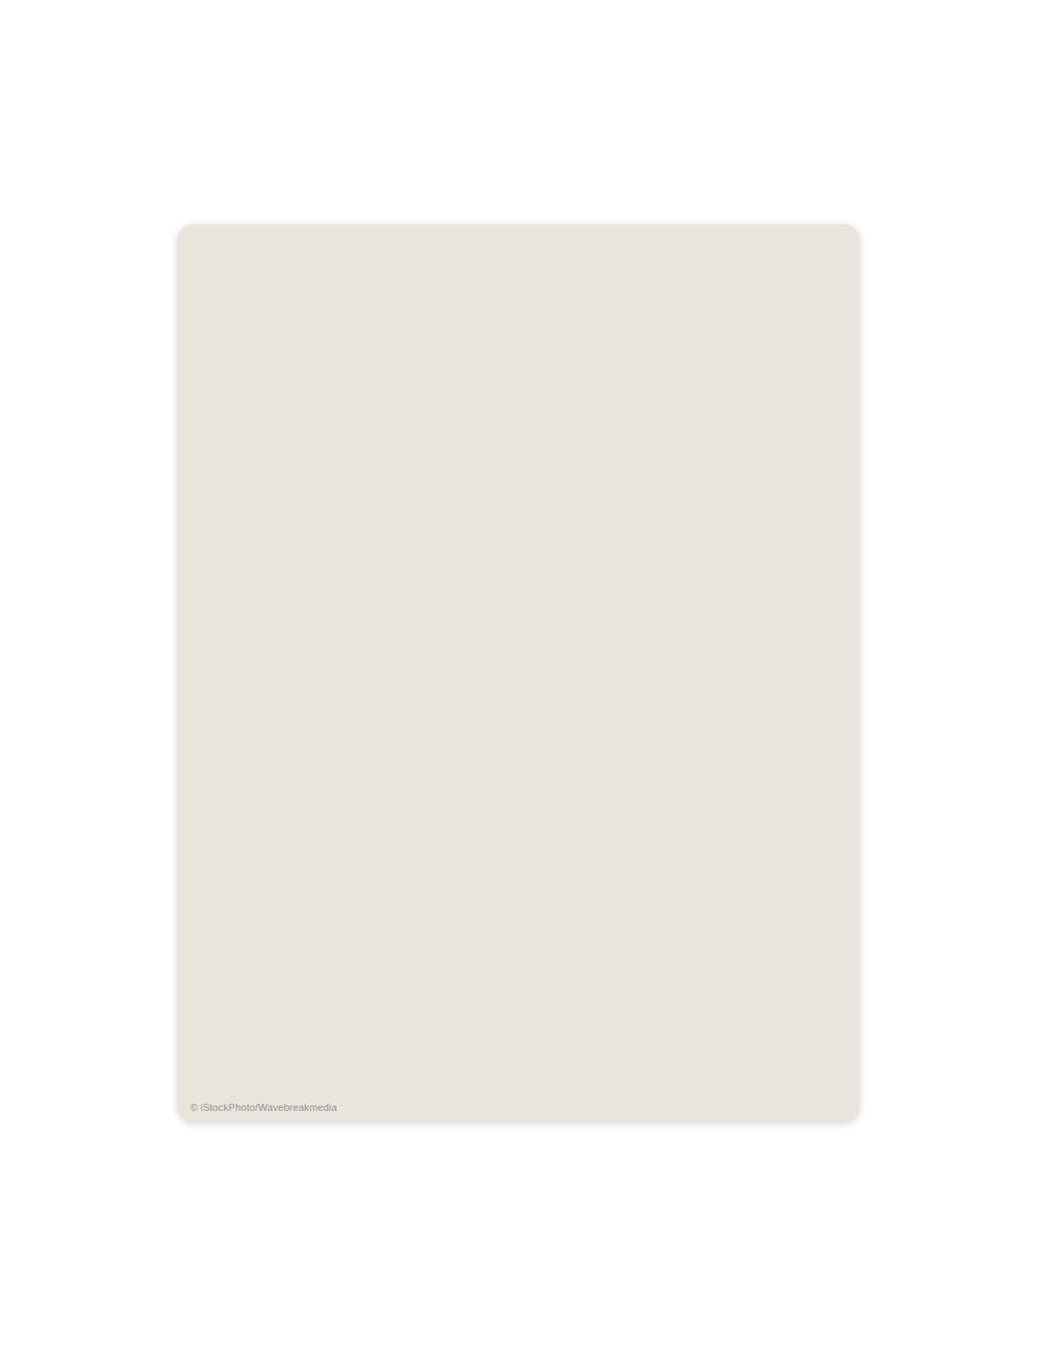© iStockPhoto/Wavebreakmedia